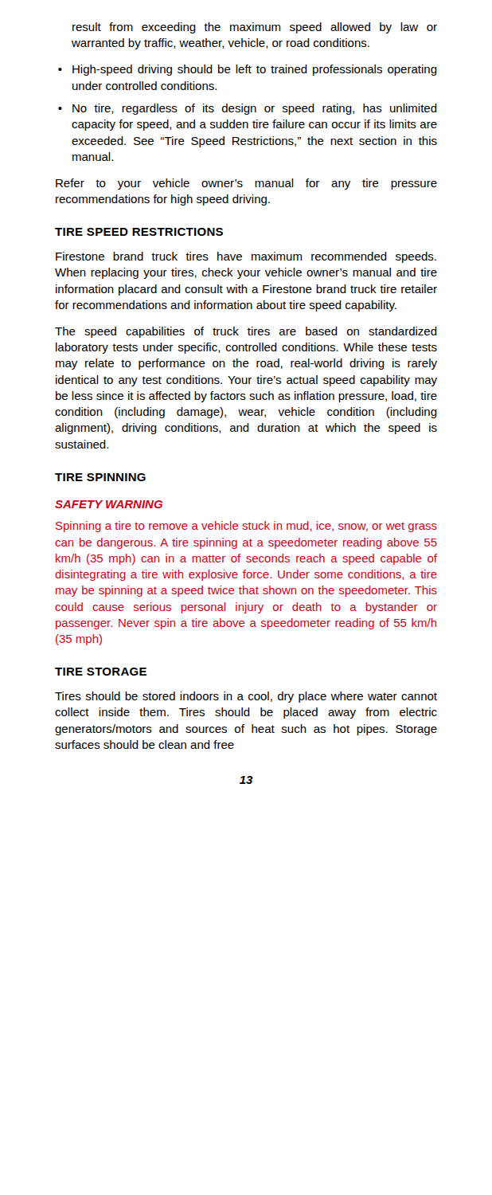result from exceeding the maximum speed allowed by law or warranted by traffic, weather, vehicle, or road conditions.
High-speed driving should be left to trained professionals operating under controlled conditions.
No tire, regardless of its design or speed rating, has unlimited capacity for speed, and a sudden tire failure can occur if its limits are exceeded. See “Tire Speed Restrictions,” the next section in this manual.
Refer to your vehicle owner’s manual for any tire pressure recommendations for high speed driving.
Tire Speed Restrictions
Firestone brand truck tires have maximum recommended speeds. When replacing your tires, check your vehicle owner’s manual and tire information placard and consult with a Firestone brand truck tire retailer for recommendations and information about tire speed capability.
The speed capabilities of truck tires are based on standardized laboratory tests under specific, controlled conditions. While these tests may relate to performance on the road, real-world driving is rarely identical to any test conditions. Your tire’s actual speed capability may be less since it is affected by factors such as inflation pressure, load, tire condition (including damage), wear, vehicle condition (including alignment), driving conditions, and duration at which the speed is sustained.
Tire Spinning
Safety Warning
Spinning a tire to remove a vehicle stuck in mud, ice, snow, or wet grass can be dangerous. A tire spinning at a speedometer reading above 55 km/h (35 mph) can in a matter of seconds reach a speed capable of disintegrating a tire with explosive force. Under some conditions, a tire may be spinning at a speed twice that shown on the speedometer. This could cause serious personal injury or death to a bystander or passenger. Never spin a tire above a speedometer reading of 55 km/h (35 mph)
Tire Storage
Tires should be stored indoors in a cool, dry place where water cannot collect inside them. Tires should be placed away from electric generators/motors and sources of heat such as hot pipes. Storage surfaces should be clean and free
13